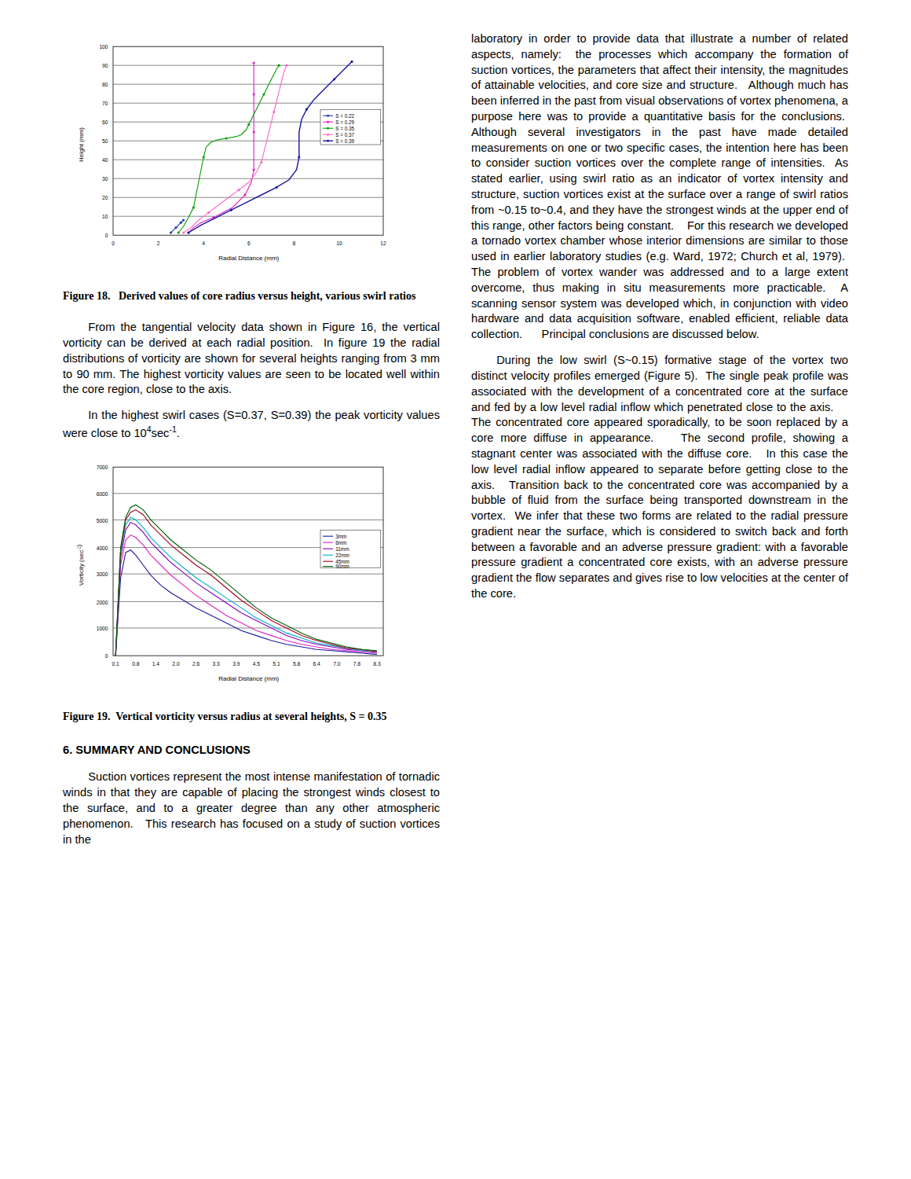100 90 80 70 60 50 40 30 20 10 0 0 2 4 6 8 10 12 Radial Distance (mm) Height (mm) S = 0.22 S = 0.29 S = 0.35 S = 0.37 S = 0.39
Figure 18. Derived values of core radius versus height, various swirl ratios
From the tangential velocity data shown in Figure 16, the vertical vorticity can be derived at each radial position. In figure 19 the radial distributions of vorticity are shown for several heights ranging from 3 mm to 90 mm. The highest vorticity values are seen to be located well within the core region, close to the axis.
In the highest swirl cases (S=0.37, S=0.39) the peak vorticity values were close to 104sec-1.
7000 6000 5000 4000 3000 2000 1000 0 0.1 0.8 1.4 2.0 2.6 3.3 3.9 4.5 5.1 5.8 6.4 7.0 7.8 8.3 Radial Distance (mm) Vorticity (sec-1) 3mm 6mm 11mm 22mm 45mm 90mm
Figure 19. Vertical vorticity versus radius at several heights, S = 0.35
6. SUMMARY AND CONCLUSIONS
Suction vortices represent the most intense manifestation of tornadic winds in that they are capable of placing the strongest winds closest to the surface, and to a greater degree than any other atmospheric phenomenon. This research has focused on a study of suction vortices in the
laboratory in order to provide data that illustrate a number of related aspects, namely: the processes which accompany the formation of suction vortices, the parameters that affect their intensity, the magnitudes of attainable velocities, and core size and structure. Although much has been inferred in the past from visual observations of vortex phenomena, a purpose here was to provide a quantitative basis for the conclusions. Although several investigators in the past have made detailed measurements on one or two specific cases, the intention here has been to consider suction vortices over the complete range of intensities. As stated earlier, using swirl ratio as an indicator of vortex intensity and structure, suction vortices exist at the surface over a range of swirl ratios from ~0.15 to~0.4, and they have the strongest winds at the upper end of this range, other factors being constant. For this research we developed a tornado vortex chamber whose interior dimensions are similar to those used in earlier laboratory studies (e.g. Ward, 1972; Church et al, 1979). The problem of vortex wander was addressed and to a large extent overcome, thus making in situ measurements more practicable. A scanning sensor system was developed which, in conjunction with video hardware and data acquisition software, enabled efficient, reliable data collection. Principal conclusions are discussed below.
During the low swirl (S~0.15) formative stage of the vortex two distinct velocity profiles emerged (Figure 5). The single peak profile was associated with the development of a concentrated core at the surface and fed by a low level radial inflow which penetrated close to the axis. The concentrated core appeared sporadically, to be soon replaced by a core more diffuse in appearance. The second profile, showing a stagnant center was associated with the diffuse core. In this case the low level radial inflow appeared to separate before getting close to the axis. Transition back to the concentrated core was accompanied by a bubble of fluid from the surface being transported downstream in the vortex. We infer that these two forms are related to the radial pressure gradient near the surface, which is considered to switch back and forth between a favorable and an adverse pressure gradient: with a favorable pressure gradient a concentrated core exists, with an adverse pressure gradient the flow separates and gives rise to low velocities at the center of the core.